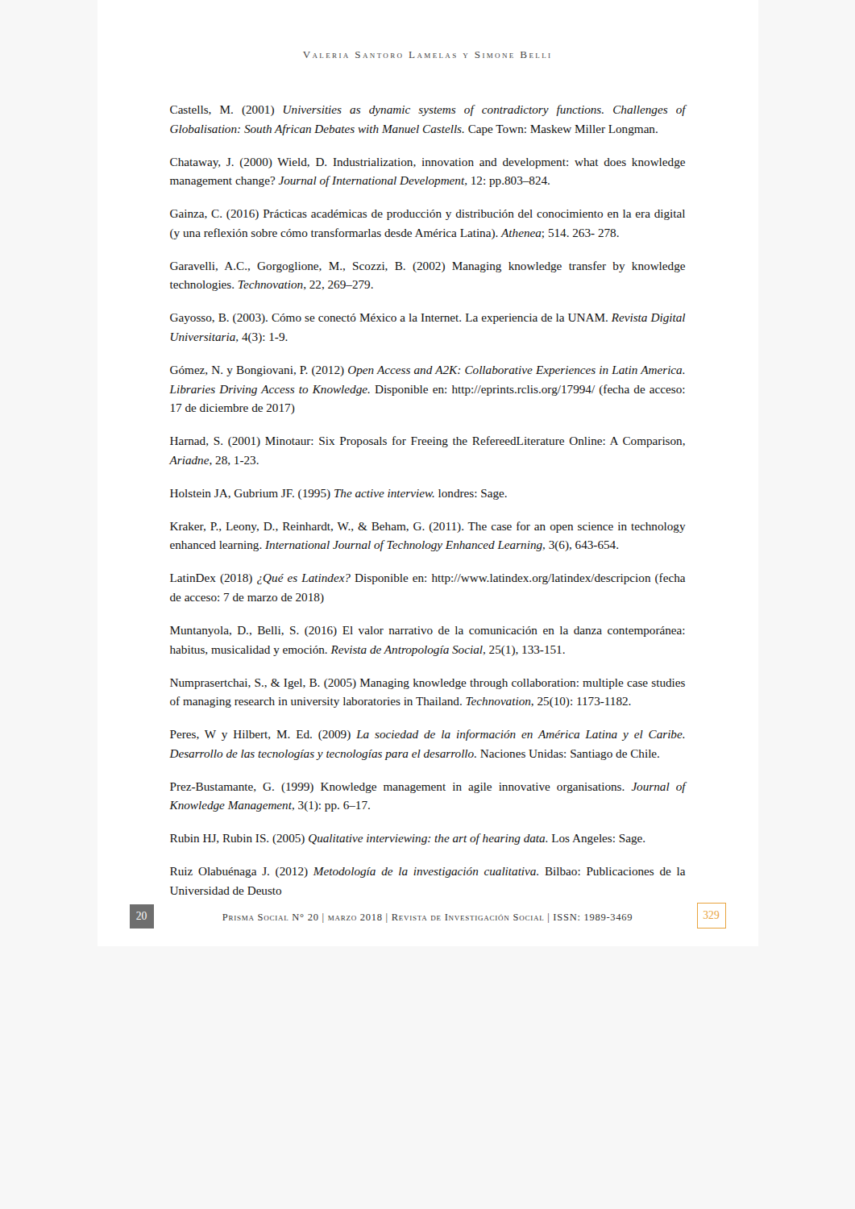Valeria Santoro Lamelas y Simone Belli
Castells, M. (2001) Universities as dynamic systems of contradictory functions. Challenges of Globalisation: South African Debates with Manuel Castells. Cape Town: Maskew Miller Longman.
Chataway, J. (2000) Wield, D. Industrialization, innovation and development: what does knowledge management change? Journal of International Development, 12: pp.803–824.
Gainza, C. (2016) Prácticas académicas de producción y distribución del conocimiento en la era digital (y una reflexión sobre cómo transformarlas desde América Latina). Athenea; 514. 263- 278.
Garavelli, A.C., Gorgoglione, M., Scozzi, B. (2002) Managing knowledge transfer by knowledge technologies. Technovation, 22, 269–279.
Gayosso, B. (2003). Cómo se conectó México a la Internet. La experiencia de la UNAM. Revista Digital Universitaria, 4(3): 1-9.
Gómez, N. y Bongiovani, P. (2012) Open Access and A2K: Collaborative Experiences in Latin America. Libraries Driving Access to Knowledge. Disponible en: http://eprints.rclis.org/17994/ (fecha de acceso: 17 de diciembre de 2017)
Harnad, S. (2001) Minotaur: Six Proposals for Freeing the RefereedLiterature Online: A Comparison, Ariadne, 28, 1-23.
Holstein JA, Gubrium JF. (1995) The active interview. londres: Sage.
Kraker, P., Leony, D., Reinhardt, W., & Beham, G. (2011). The case for an open science in technology enhanced learning. International Journal of Technology Enhanced Learning, 3(6), 643-654.
LatinDex (2018) ¿Qué es Latindex? Disponible en: http://www.latindex.org/latindex/descripcion (fecha de acceso: 7 de marzo de 2018)
Muntanyola, D., Belli, S. (2016) El valor narrativo de la comunicación en la danza contemporánea: habitus, musicalidad y emoción. Revista de Antropología Social, 25(1), 133-151.
Numprasertchai, S., & Igel, B. (2005) Managing knowledge through collaboration: multiple case studies of managing research in university laboratories in Thailand. Technovation, 25(10): 1173-1182.
Peres, W y Hilbert, M. Ed. (2009) La sociedad de la información en América Latina y el Caribe. Desarrollo de las tecnologías y tecnologías para el desarrollo. Naciones Unidas: Santiago de Chile.
Prez-Bustamante, G. (1999) Knowledge management in agile innovative organisations. Journal of Knowledge Management, 3(1): pp. 6–17.
Rubin HJ, Rubin IS. (2005) Qualitative interviewing: the art of hearing data. Los Angeles: Sage.
Ruiz Olabuénaga J. (2012) Metodología de la investigación cualitativa. Bilbao: Publicaciones de la Universidad de Deusto
20
Prisma Social N° 20 | marzo 2018 | Revista de Investigación Social | ISSN: 1989-3469
329